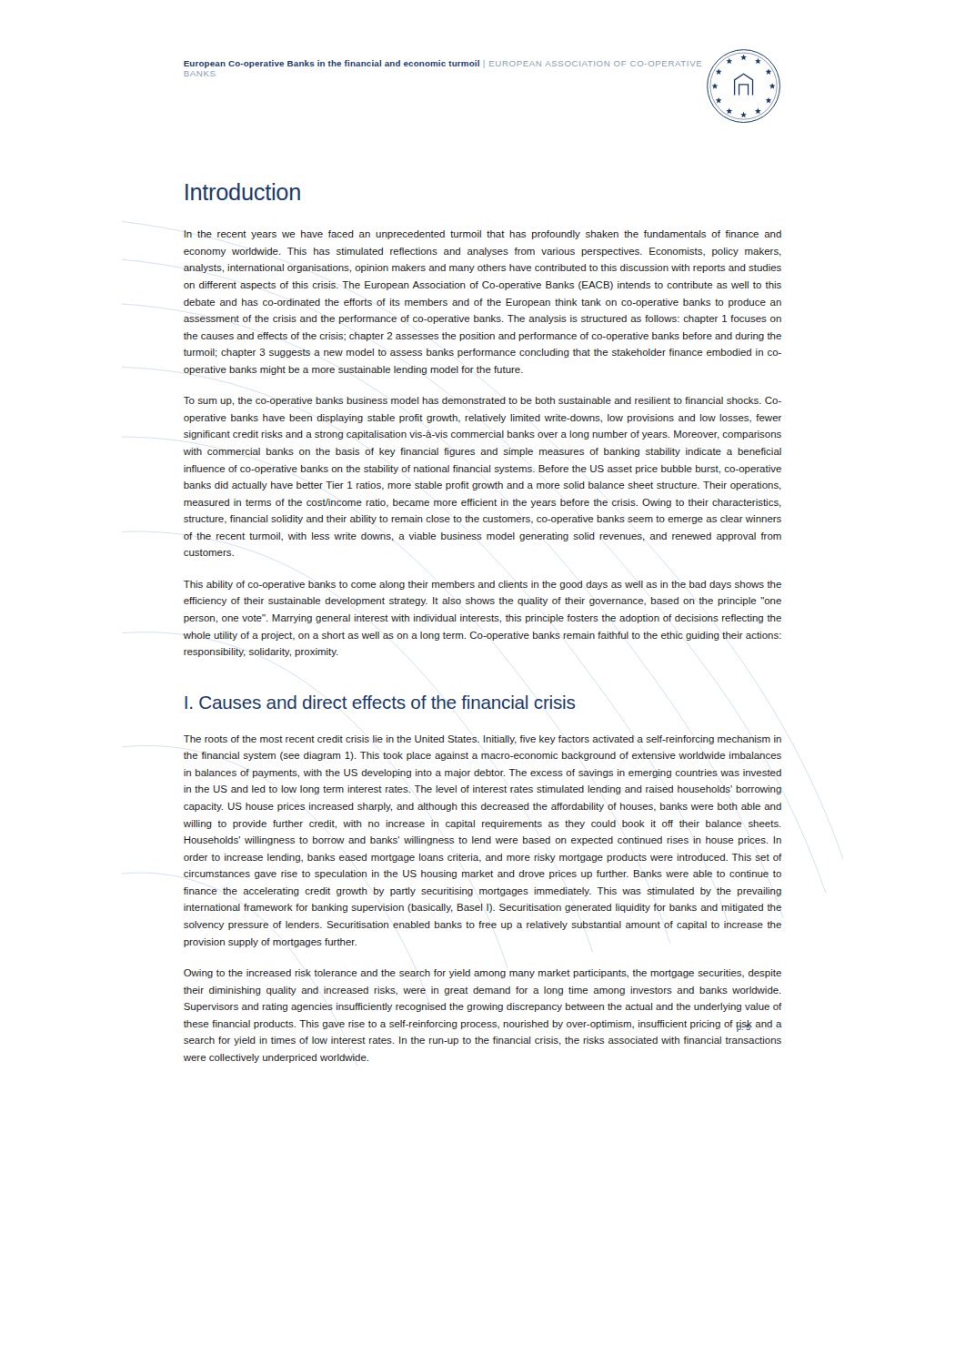European Co-operative Banks in the financial and economic turmoil | EUROPEAN ASSOCIATION OF CO-OPERATIVE BANKS
Introduction
In the recent years we have faced an unprecedented turmoil that has profoundly shaken the fundamentals of finance and economy worldwide. This has stimulated reflections and analyses from various perspectives. Economists, policy makers, analysts, international organisations, opinion makers and many others have contributed to this discussion with reports and studies on different aspects of this crisis. The European Association of Co-operative Banks (EACB) intends to contribute as well to this debate and has co-ordinated the efforts of its members and of the European think tank on co-operative banks to produce an assessment of the crisis and the performance of co-operative banks. The analysis is structured as follows: chapter 1 focuses on the causes and effects of the crisis; chapter 2 assesses the position and performance of co-operative banks before and during the turmoil; chapter 3 suggests a new model to assess banks performance concluding that the stakeholder finance embodied in co-operative banks might be a more sustainable lending model for the future.
To sum up, the co-operative banks business model has demonstrated to be both sustainable and resilient to financial shocks. Co-operative banks have been displaying stable profit growth, relatively limited write-downs, low provisions and low losses, fewer significant credit risks and a strong capitalisation vis-à-vis commercial banks over a long number of years. Moreover, comparisons with commercial banks on the basis of key financial figures and simple measures of banking stability indicate a beneficial influence of co-operative banks on the stability of national financial systems. Before the US asset price bubble burst, co-operative banks did actually have better Tier 1 ratios, more stable profit growth and a more solid balance sheet structure. Their operations, measured in terms of the cost/income ratio, became more efficient in the years before the crisis. Owing to their characteristics, structure, financial solidity and their ability to remain close to the customers, co-operative banks seem to emerge as clear winners of the recent turmoil, with less write downs, a viable business model generating solid revenues, and renewed approval from customers.
This ability of co-operative banks to come along their members and clients in the good days as well as in the bad days shows the efficiency of their sustainable development strategy. It also shows the quality of their governance, based on the principle "one person, one vote". Marrying general interest with individual interests, this principle fosters the adoption of decisions reflecting the whole utility of a project, on a short as well as on a long term. Co-operative banks remain faithful to the ethic guiding their actions: responsibility, solidarity, proximity.
I. Causes and direct effects of the financial crisis
The roots of the most recent credit crisis lie in the United States. Initially, five key factors activated a self-reinforcing mechanism in the financial system (see diagram 1). This took place against a macro-economic background of extensive worldwide imbalances in balances of payments, with the US developing into a major debtor. The excess of savings in emerging countries was invested in the US and led to low long term interest rates. The level of interest rates stimulated lending and raised households' borrowing capacity. US house prices increased sharply, and although this decreased the affordability of houses, banks were both able and willing to provide further credit, with no increase in capital requirements as they could book it off their balance sheets. Households' willingness to borrow and banks' willingness to lend were based on expected continued rises in house prices. In order to increase lending, banks eased mortgage loans criteria, and more risky mortgage products were introduced. This set of circumstances gave rise to speculation in the US housing market and drove prices up further. Banks were able to continue to finance the accelerating credit growth by partly securitising mortgages immediately. This was stimulated by the prevailing international framework for banking supervision (basically, Basel I). Securitisation generated liquidity for banks and mitigated the solvency pressure of lenders. Securitisation enabled banks to free up a relatively substantial amount of capital to increase the provision supply of mortgages further.
Owing to the increased risk tolerance and the search for yield among many market participants, the mortgage securities, despite their diminishing quality and increased risks, were in great demand for a long time among investors and banks worldwide. Supervisors and rating agencies insufficiently recognised the growing discrepancy between the actual and the underlying value of these financial products. This gave rise to a self-reinforcing process, nourished by over-optimism, insufficient pricing of risk and a search for yield in times of low interest rates. In the run-up to the financial crisis, the risks associated with financial transactions were collectively underpriced worldwide.
p. 5 ..........